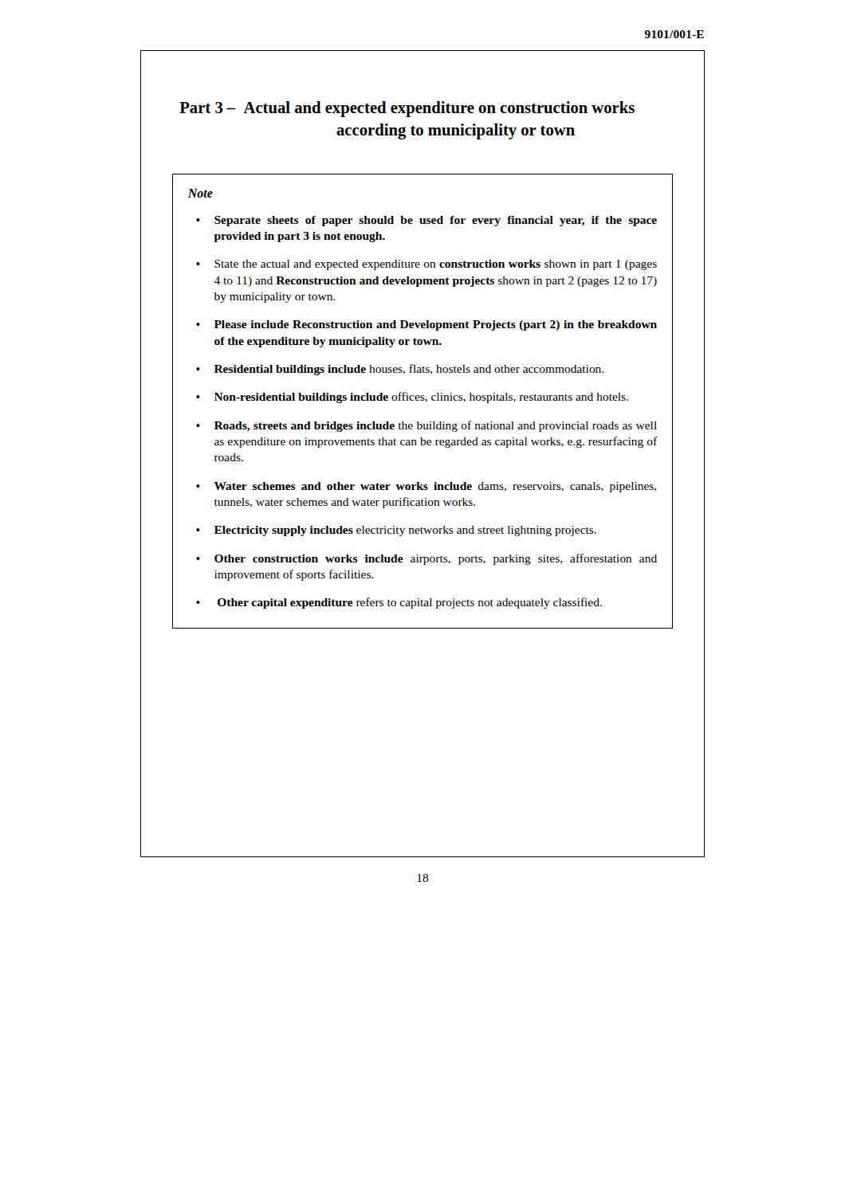9101/001-E
Part 3 – Actual and expected expenditure on construction works according to municipality or town
Note
Separate sheets of paper should be used for every financial year, if the space provided in part 3 is not enough.
State the actual and expected expenditure on construction works shown in part 1 (pages 4 to 11) and Reconstruction and development projects shown in part 2 (pages 12 to 17) by municipality or town.
Please include Reconstruction and Development Projects (part 2) in the breakdown of the expenditure by municipality or town.
Residential buildings include houses, flats, hostels and other accommodation.
Non-residential buildings include offices, clinics, hospitals, restaurants and hotels.
Roads, streets and bridges include the building of national and provincial roads as well as expenditure on improvements that can be regarded as capital works, e.g. resurfacing of roads.
Water schemes and other water works include dams, reservoirs, canals, pipelines, tunnels, water schemes and water purification works.
Electricity supply includes electricity networks and street lightning projects.
Other construction works include airports, ports, parking sites, afforestation and improvement of sports facilities.
Other capital expenditure refers to capital projects not adequately classified.
18